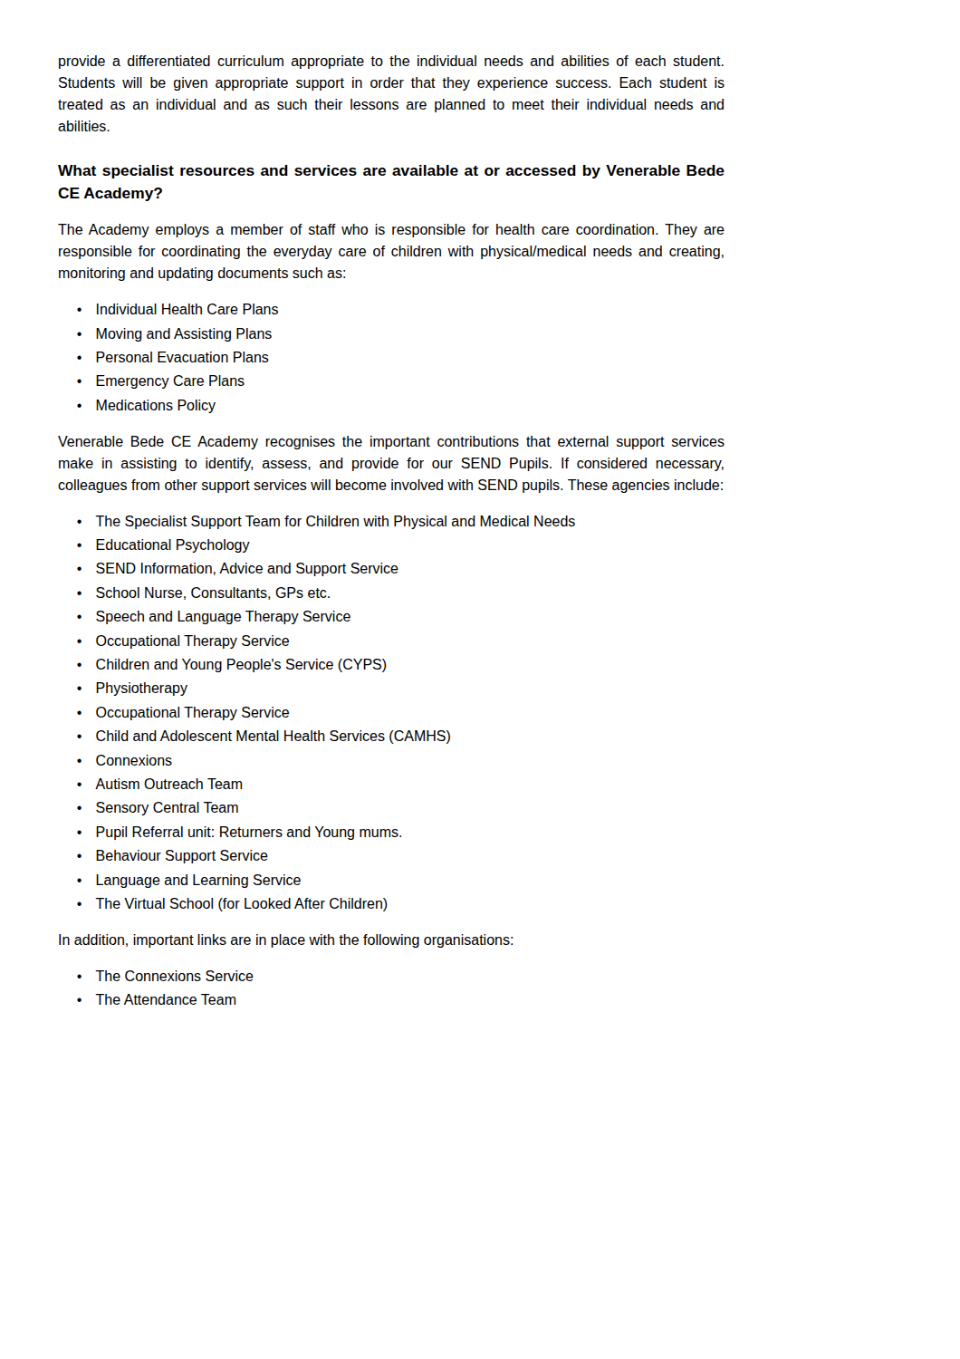provide a differentiated curriculum appropriate to the individual needs and abilities of each student. Students will be given appropriate support in order that they experience success. Each student is treated as an individual and as such their lessons are planned to meet their individual needs and abilities.
What specialist resources and services are available at or accessed by Venerable Bede CE Academy?
The Academy employs a member of staff who is responsible for health care coordination. They are responsible for coordinating the everyday care of children with physical/medical needs and creating, monitoring and updating documents such as:
Individual Health Care Plans
Moving and Assisting Plans
Personal Evacuation Plans
Emergency Care Plans
Medications Policy
Venerable Bede CE Academy recognises the important contributions that external support services make in assisting to identify, assess, and provide for our SEND Pupils. If considered necessary, colleagues from other support services will become involved with SEND pupils. These agencies include:
The Specialist Support Team for Children with Physical and Medical Needs
Educational Psychology
SEND Information, Advice and Support Service
School Nurse, Consultants, GPs etc.
Speech and Language Therapy Service
Occupational Therapy Service
Children and Young People's Service (CYPS)
Physiotherapy
Occupational Therapy Service
Child and Adolescent Mental Health Services (CAMHS)
Connexions
Autism Outreach Team
Sensory Central Team
Pupil Referral unit: Returners and Young mums.
Behaviour Support Service
Language and Learning Service
The Virtual School (for Looked After Children)
In addition, important links are in place with the following organisations:
The Connexions Service
The Attendance Team